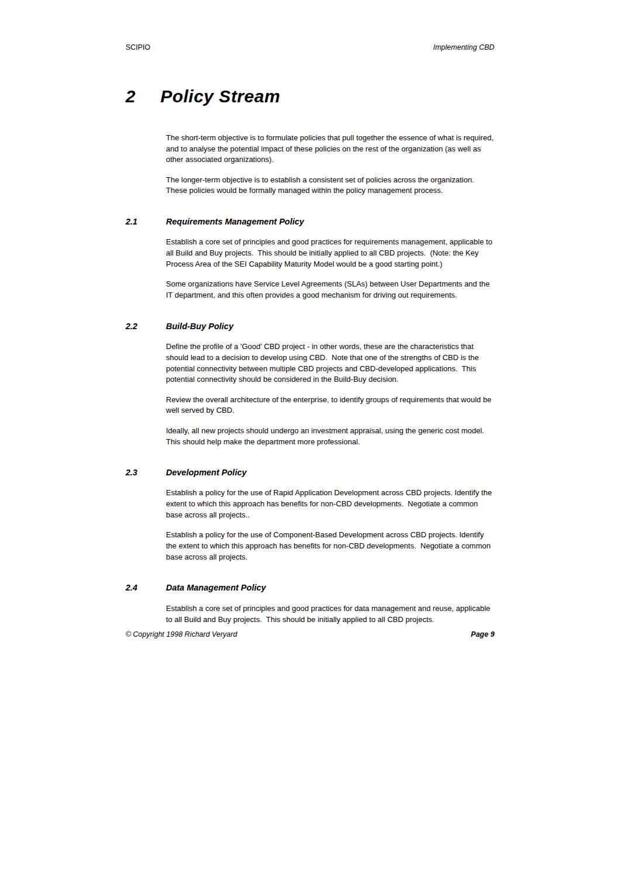SCIPIO Implementing CBD
2 Policy Stream
The short-term objective is to formulate policies that pull together the essence of what is required, and to analyse the potential impact of these policies on the rest of the organization (as well as other associated organizations).
The longer-term objective is to establish a consistent set of policies across the organization. These policies would be formally managed within the policy management process.
2.1 Requirements Management Policy
Establish a core set of principles and good practices for requirements management, applicable to all Build and Buy projects. This should be initially applied to all CBD projects. (Note: the Key Process Area of the SEI Capability Maturity Model would be a good starting point.)
Some organizations have Service Level Agreements (SLAs) between User Departments and the IT department, and this often provides a good mechanism for driving out requirements.
2.2 Build-Buy Policy
Define the profile of a 'Good' CBD project - in other words, these are the characteristics that should lead to a decision to develop using CBD. Note that one of the strengths of CBD is the potential connectivity between multiple CBD projects and CBD-developed applications. This potential connectivity should be considered in the Build-Buy decision.
Review the overall architecture of the enterprise, to identify groups of requirements that would be well served by CBD.
Ideally, all new projects should undergo an investment appraisal, using the generic cost model. This should help make the department more professional.
2.3 Development Policy
Establish a policy for the use of Rapid Application Development across CBD projects. Identify the extent to which this approach has benefits for non-CBD developments. Negotiate a common base across all projects..
Establish a policy for the use of Component-Based Development across CBD projects. Identify the extent to which this approach has benefits for non-CBD developments. Negotiate a common base across all projects.
2.4 Data Management Policy
Establish a core set of principles and good practices for data management and reuse, applicable to all Build and Buy projects. This should be initially applied to all CBD projects.
© Copyright 1998 Richard Veryard Page 9